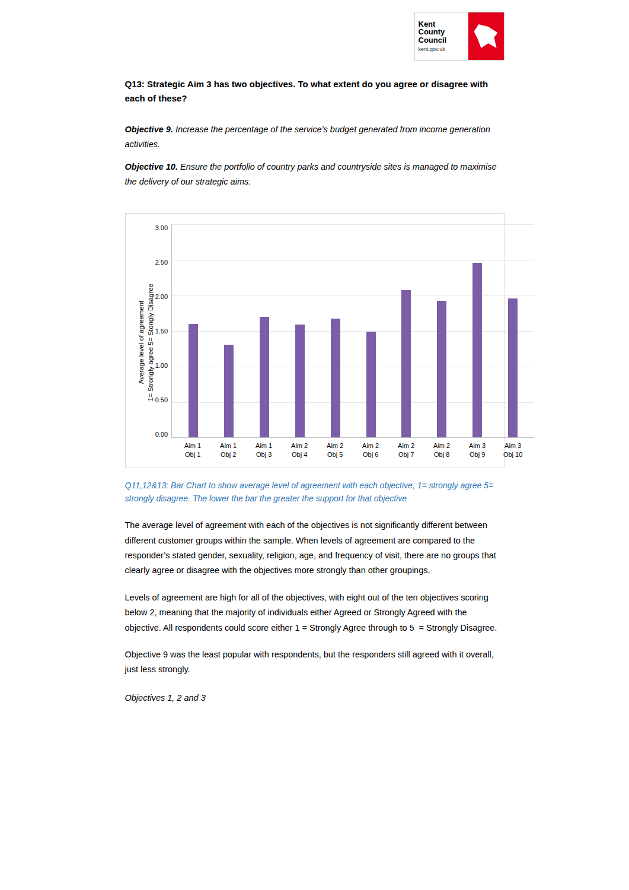Kent County Council kent.gov.uk
Q13: Strategic Aim 3 has two objectives. To what extent do you agree or disagree with each of these?
Objective 9. Increase the percentage of the service’s budget generated from income generation activities.
Objective 10. Ensure the portfolio of country parks and countryside sites is managed to maximise the delivery of our strategic aims.
Average level of agreement
1= Strongly agree 5= Stongly Disagree
3.00
2.50
2.00
1.50
1.00
0.50
0.00
Aim 1
Obj 1
Aim 1
Obj 2
Aim 1
Obj 3
Aim 2
Obj 4
Aim 2
Obj 5
Aim 2
Obj 6
Aim 2
Obj 7
Aim 2
Obj 8
Aim 3
Obj 9
Aim 3
Obj 10
Q11,12&13: Bar Chart to show average level of agreement with each objective, 1= strongly agree 5= strongly disagree. The lower the bar the greater the support for that objective
The average level of agreement with each of the objectives is not significantly different between different customer groups within the sample. When levels of agreement are compared to the responder’s stated gender, sexuality, religion, age, and frequency of visit, there are no groups that clearly agree or disagree with the objectives more strongly than other groupings.
Levels of agreement are high for all of the objectives, with eight out of the ten objectives scoring below 2, meaning that the majority of individuals either Agreed or Strongly Agreed with the objective. All respondents could score either 1 = Strongly Agree through to 5 = Strongly Disagree.
Objective 9 was the least popular with respondents, but the responders still agreed with it overall, just less strongly.
Objectives 1, 2 and 3